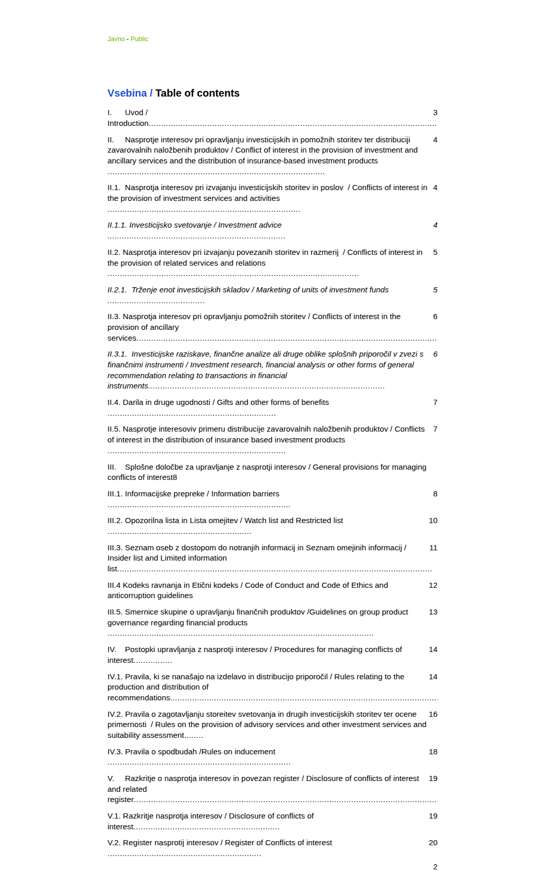Javno - Public
Vsebina / Table of contents
3 I. Uvod / Introduction.............................................................................................................................
4 II. Nasprotje interesov pri opravljanju investicijskih in pomožnih storitev ter distribuciji zavarovalnih naložbenih produktov / Conflict of interest in the provision of investment and ancillary services and the distribution of insurance-based investment products .........................................................................................
4 II.1. Nasprotja interesov pri izvajanju investicijskih storitev in poslov / Conflicts of interest in the provision of investment services and activities ...............................................................................
4 II.1.1. Investicijsko svetovanje / Investment advice .........................................................................
5 II.2. Nasprotja interesov pri izvajanju povezanih storitev in razmerij / Conflicts of interest in the provision of related services and relations .......................................................................................................
5 II.2.1. Trženje enot investicijskih skladov / Marketing of units of investment funds ........................................
6 II.3. Nasprotja interesov pri opravljanju pomožnih storitev / Conflicts of interest in the provision of ancillary services.......................................................................................................................................
6 II.3.1. Investicijske raziskave, finančne analize ali druge oblike splošnih priporočil v zvezi s finančnimi instrumenti / Investment research, financial analysis or other forms of general recommendation relating to transactions in financial instruments.................................................................................................
7 II.4. Darila in druge ugodnosti / Gifts and other forms of benefits .....................................................................
7 II.5. Nasprotje interesoviv primeru distribucije zavarovalnih naložbenih produktov / Conflicts of interest in the distribution of insurance based investment products .........................................................................
III. Splošne določbe za upravljanje z nasprotji interesov / General provisions for managing conflicts of interest8
8 III.1. Informacijske preprekе / Information barriers ...........................................................................
10 III.2. Opozorilna lista in Lista omejitev / Watch list and Restricted list ...........................................................
11 III.3. Seznam oseb z dostopom do notranjih informacij in Seznam omejinih informacij / Insider list and Limited information list.................................................................................................................................
12 III.4 Kodeks ravnanja in Etični kodeks / Code of Conduct and Code of Ethics and anticorruption guidelines
13 III.5. Smernice skupine o upravljanju finančnih produktov /Guidelines on group product governance regarding financial products .............................................................................................................
14 IV. Postopki upravljanja z nasprotji interesov / Procedures for managing conflicts of interest................
14 IV.1. Pravila, ki se nanašajo na izdelavo in distribucijo priporočil / Rules relating to the production and distribution of recommendations.................................................................................................................
16 IV.2. Pravila o zagotavljanju storeitev svetovanja in drugih investicijskih storitev ter ocene primernosti / Rules on the provision of advisory services and other investment services and suitability assessment........
18 IV.3. Pravila o spodbudah /Rules on inducement ...........................................................................
19 V. Razkritje o nasprotja interesov in povezan register / Disclosure of conflicts of interest and related register.................................................................................................................................................
19 V.1. Razkritje nasprotja interesov / Disclosure of conflicts of interest............................................................
20 V.2. Register nasprotij interesov / Register of Conflicts of interest ...............................................................
2